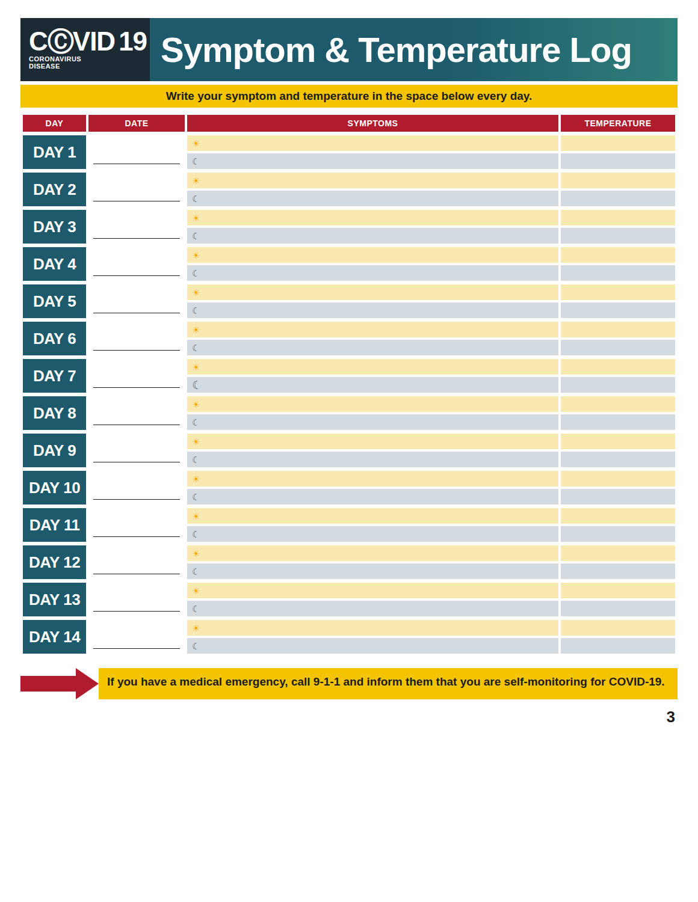CⒸVID19
CORONAVIRUS
DISEASE
Symptom & Temperature Log
Write your symptom and temperature in the space below every day.
| DAY | DATE | SYMPTOMS | TEMPERATURE |
| --- | --- | --- | --- |
| DAY 1 | | ☀ ☾ | |
| DAY 2 | | ☀ ☾ | |
| DAY 3 | | ☀ ☾ | |
| DAY 4 | | ☀ ☾ | |
| DAY 5 | | ☀ ☾ | |
| DAY 6 | | ☀ ☾ | |
| DAY 7 | | ☀ ☾ | |
| DAY 8 | | ☀ ☾ | |
| DAY 9 | | ☀ ☾ | |
| DAY 10 | | ☀ ☾ | |
| DAY 11 | | ☀ ☾ | |
| DAY 12 | | ☀ ☾ | |
| DAY 13 | | ☀ ☾ | |
| DAY 14 | | ☀ ☾ | |
If you have a medical emergency, call 9-1-1 and inform them that you are self-monitoring for COVID-19.
3